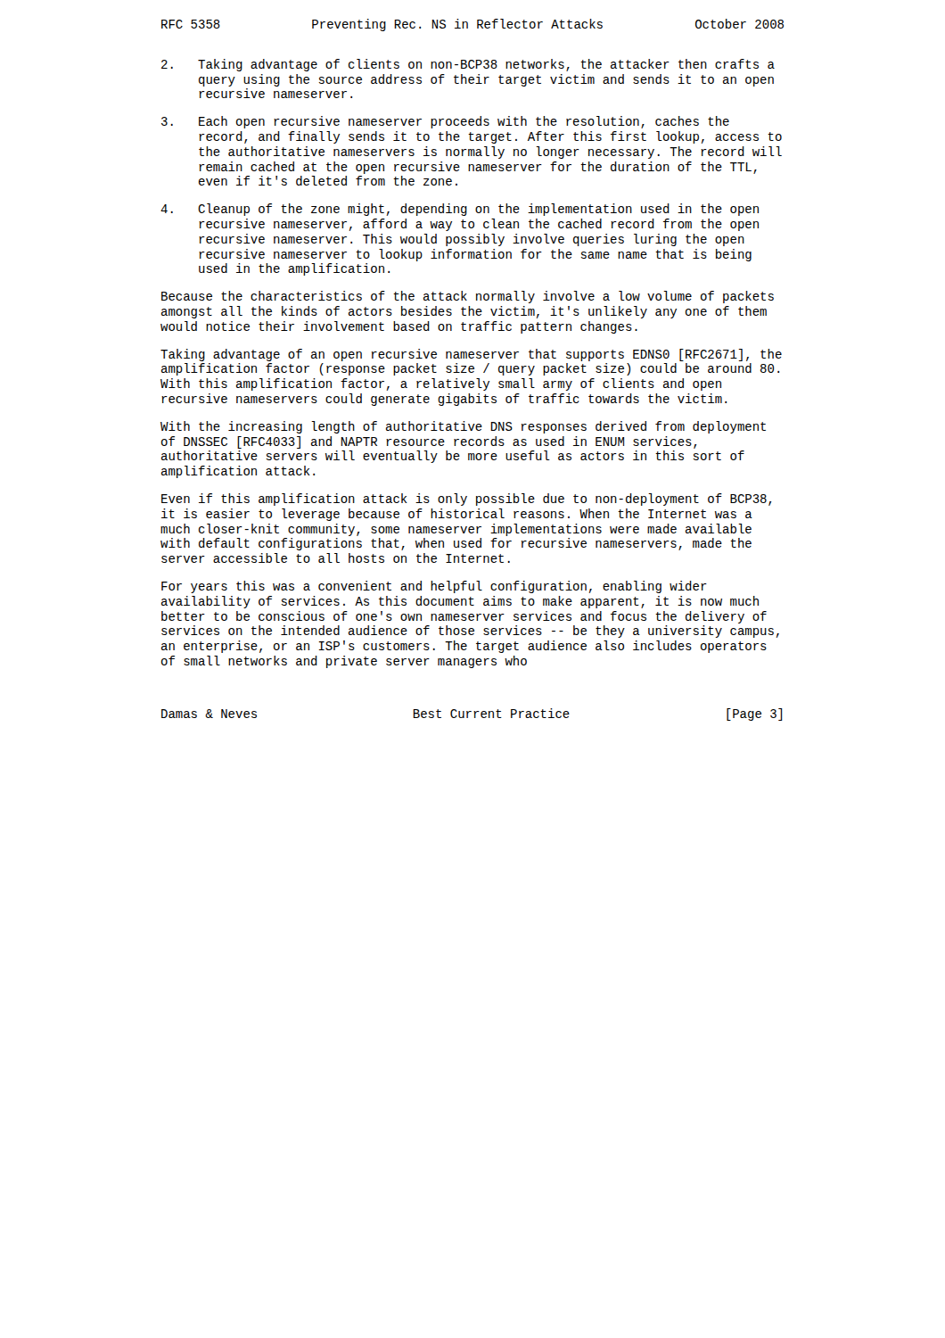RFC 5358 Preventing Rec. NS in Reflector Attacks October 2008
Taking advantage of clients on non-BCP38 networks, the attacker then crafts a query using the source address of their target victim and sends it to an open recursive nameserver.
Each open recursive nameserver proceeds with the resolution, caches the record, and finally sends it to the target. After this first lookup, access to the authoritative nameservers is normally no longer necessary. The record will remain cached at the open recursive nameserver for the duration of the TTL, even if it's deleted from the zone.
Cleanup of the zone might, depending on the implementation used in the open recursive nameserver, afford a way to clean the cached record from the open recursive nameserver. This would possibly involve queries luring the open recursive nameserver to lookup information for the same name that is being used in the amplification.
Because the characteristics of the attack normally involve a low volume of packets amongst all the kinds of actors besides the victim, it's unlikely any one of them would notice their involvement based on traffic pattern changes.
Taking advantage of an open recursive nameserver that supports EDNS0 [RFC2671], the amplification factor (response packet size / query packet size) could be around 80. With this amplification factor, a relatively small army of clients and open recursive nameservers could generate gigabits of traffic towards the victim.
With the increasing length of authoritative DNS responses derived from deployment of DNSSEC [RFC4033] and NAPTR resource records as used in ENUM services, authoritative servers will eventually be more useful as actors in this sort of amplification attack.
Even if this amplification attack is only possible due to non-deployment of BCP38, it is easier to leverage because of historical reasons. When the Internet was a much closer-knit community, some nameserver implementations were made available with default configurations that, when used for recursive nameservers, made the server accessible to all hosts on the Internet.
For years this was a convenient and helpful configuration, enabling wider availability of services. As this document aims to make apparent, it is now much better to be conscious of one's own nameserver services and focus the delivery of services on the intended audience of those services -- be they a university campus, an enterprise, or an ISP's customers. The target audience also includes operators of small networks and private server managers who
Damas & Neves Best Current Practice [Page 3]